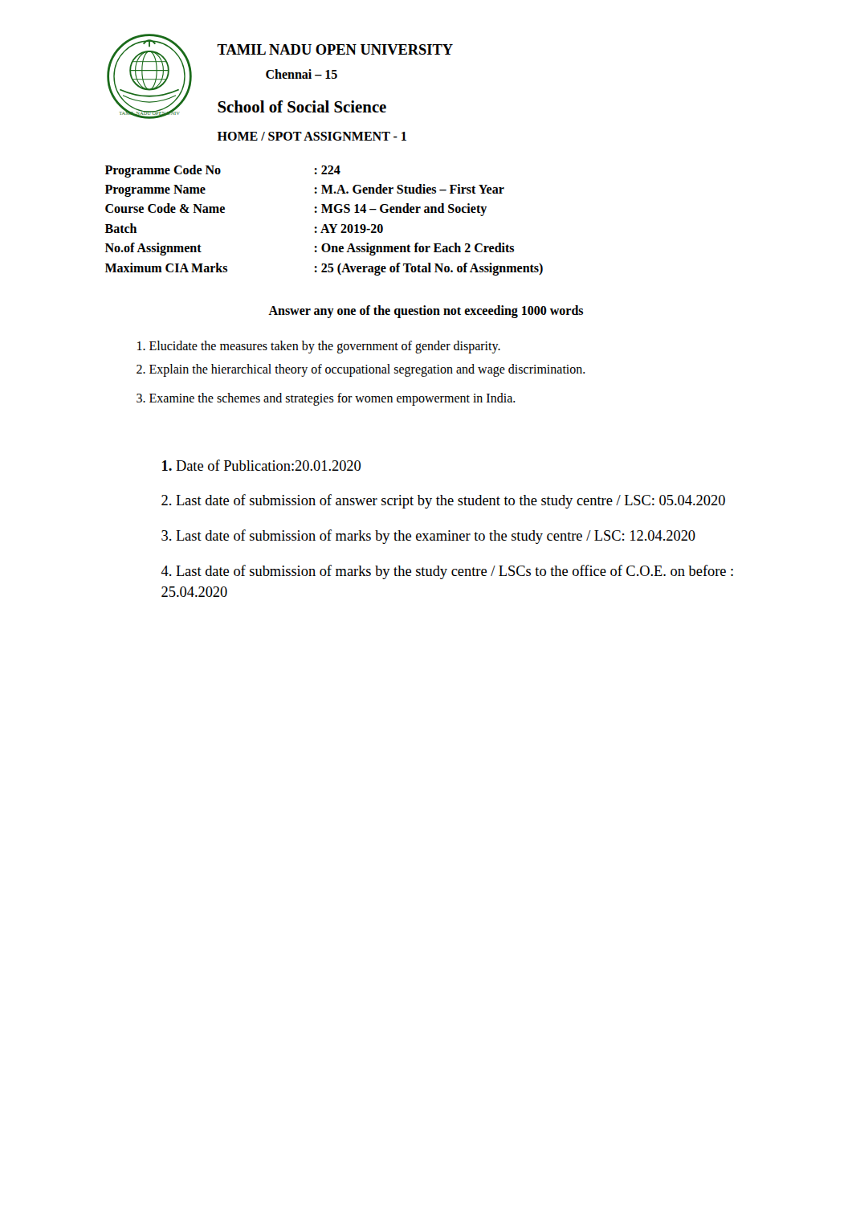TAMIL NADU OPEN UNIV
TAMIL NADU OPEN UNIVERSITY
Chennai – 15
School of Social Science
HOME / SPOT ASSIGNMENT - 1
| Programme Code No | : 224 |
| Programme Name | : M.A. Gender Studies – First Year |
| Course Code & Name | : MGS 14 – Gender and Society |
| Batch | : AY 2019-20 |
| No.of Assignment | : One Assignment for Each 2 Credits |
| Maximum CIA Marks | : 25 (Average of Total No. of Assignments) |
Answer any one of the question not exceeding 1000 words
Elucidate the measures taken by the government of gender disparity.
Explain the hierarchical theory of occupational segregation and wage discrimination.
Examine the schemes and strategies for women empowerment in India.
1. Date of Publication:20.01.2020
2. Last date of submission of answer script by the student to the study centre / LSC: 05.04.2020
3. Last date of submission of marks by the examiner to the study centre / LSC: 12.04.2020
4. Last date of submission of marks by the study centre / LSCs to the office of C.O.E. on before : 25.04.2020